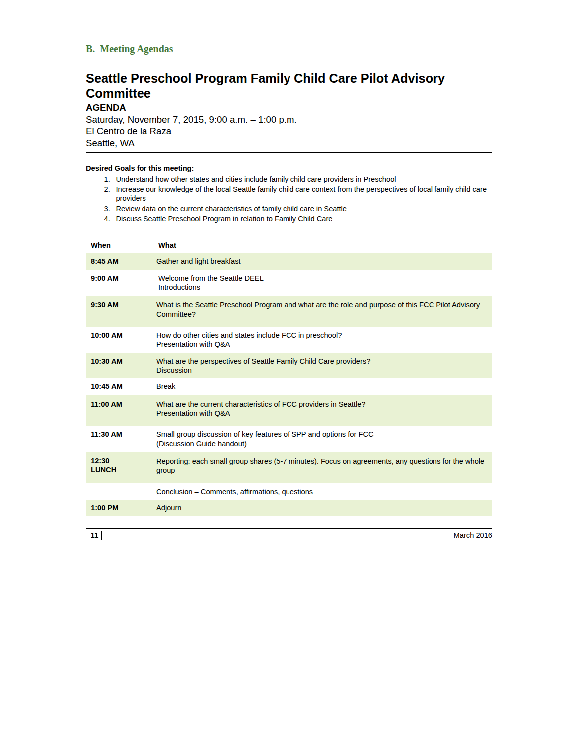B. Meeting Agendas
Seattle Preschool Program Family Child Care Pilot Advisory Committee
AGENDA
Saturday, November 7, 2015, 9:00 a.m. – 1:00 p.m.
El Centro de la Raza
Seattle, WA
Desired Goals for this meeting:
Understand how other states and cities include family child care providers in Preschool
Increase our knowledge of the local Seattle family child care context from the perspectives of local family child care providers
Review data on the current characteristics of family child care in Seattle
Discuss Seattle Preschool Program in relation to Family Child Care
| When | What |
| --- | --- |
| 8:45 AM | Gather and light breakfast |
| 9:00 AM | Welcome from the Seattle DEEL Introductions |
| 9:30 AM | What is the Seattle Preschool Program and what are the role and purpose of this FCC Pilot Advisory Committee? |
| 10:00 AM | How do other cities and states include FCC in preschool? Presentation with Q&A |
| 10:30 AM | What are the perspectives of Seattle Family Child Care providers? Discussion |
| 10:45 AM | Break |
| 11:00 AM | What are the current characteristics of FCC providers in Seattle? Presentation with Q&A |
| 11:30 AM | Small group discussion of key features of SPP and options for FCC (Discussion Guide handout) |
| 12:30 LUNCH | Reporting: each small group shares (5-7 minutes). Focus on agreements, any questions for the whole group |
| | Conclusion – Comments, affirmations, questions |
| 1:00 PM | Adjourn |
11 March 2016